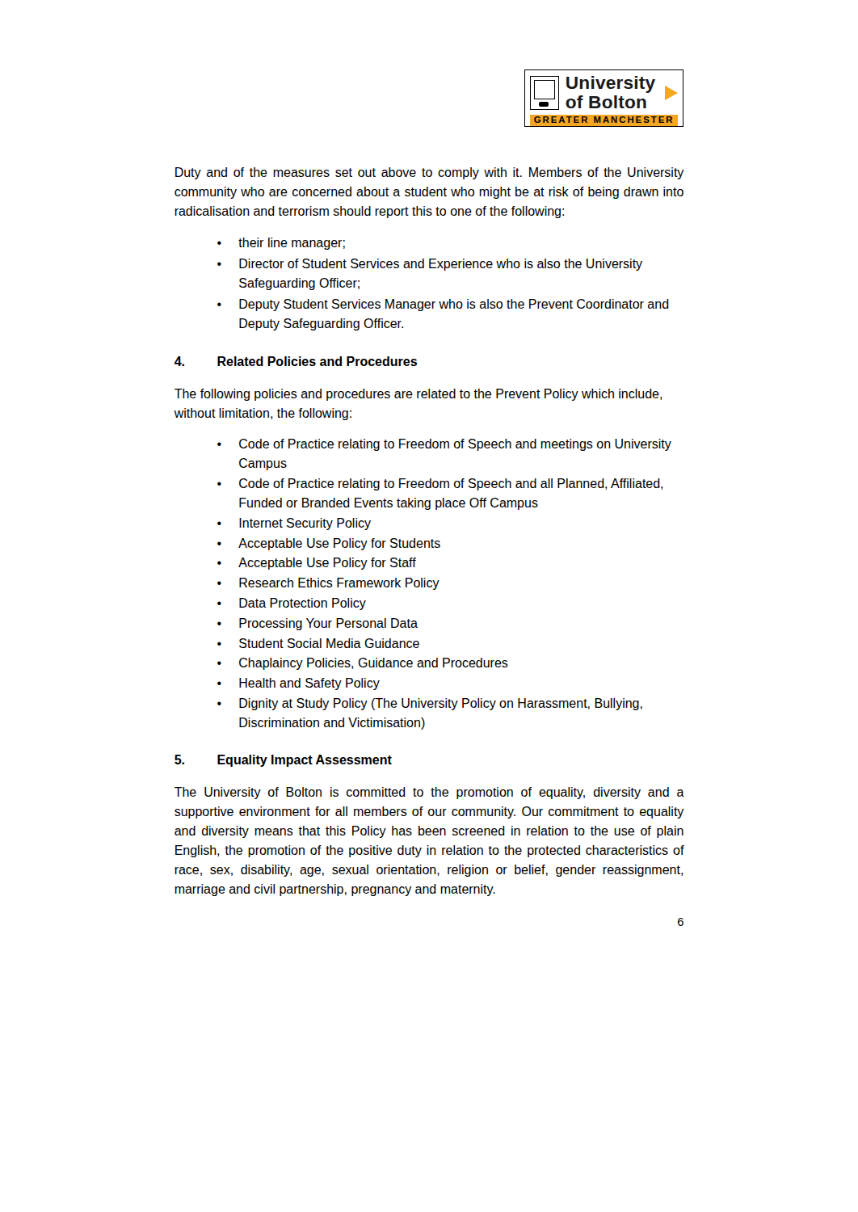University
of Bolton
GREATER MANCHESTER
Duty and of the measures set out above to comply with it. Members of the University community who are concerned about a student who might be at risk of being drawn into radicalisation and terrorism should report this to one of the following:
their line manager;
Director of Student Services and Experience who is also the University Safeguarding Officer;
Deputy Student Services Manager who is also the Prevent Coordinator and Deputy Safeguarding Officer.
4. Related Policies and Procedures
The following policies and procedures are related to the Prevent Policy which include,
without limitation, the following:
Code of Practice relating to Freedom of Speech and meetings on University Campus
Code of Practice relating to Freedom of Speech and all Planned, Affiliated, Funded or Branded Events taking place Off Campus
Internet Security Policy
Acceptable Use Policy for Students
Acceptable Use Policy for Staff
Research Ethics Framework Policy
Data Protection Policy
Processing Your Personal Data
Student Social Media Guidance
Chaplaincy Policies, Guidance and Procedures
Health and Safety Policy
Dignity at Study Policy (The University Policy on Harassment, Bullying, Discrimination and Victimisation)
5. Equality Impact Assessment
The University of Bolton is committed to the promotion of equality, diversity and a supportive environment for all members of our community. Our commitment to equality and diversity means that this Policy has been screened in relation to the use of plain English, the promotion of the positive duty in relation to the protected characteristics of race, sex, disability, age, sexual orientation, religion or belief, gender reassignment, marriage and civil partnership, pregnancy and maternity.
6